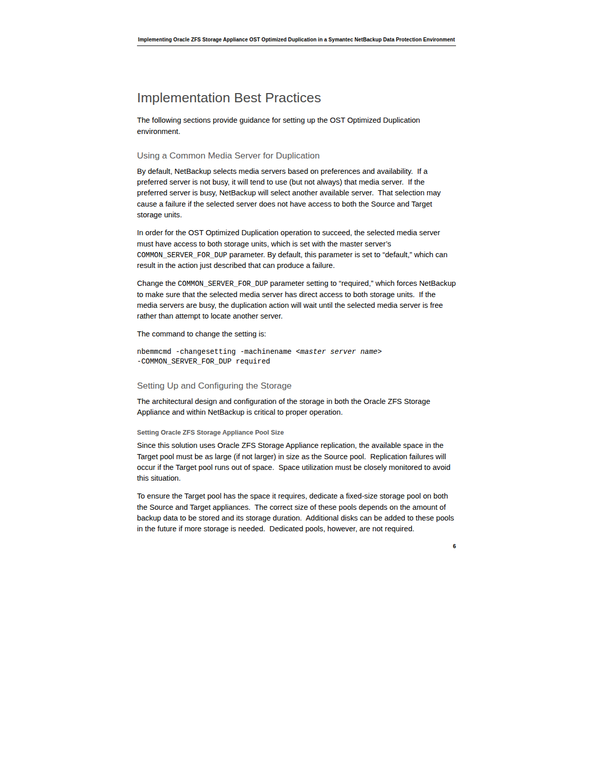Implementing Oracle ZFS Storage Appliance OST Optimized Duplication in a Symantec NetBackup Data Protection Environment
Implementation Best Practices
The following sections provide guidance for setting up the OST Optimized Duplication environment.
Using a Common Media Server for Duplication
By default, NetBackup selects media servers based on preferences and availability. If a preferred server is not busy, it will tend to use (but not always) that media server. If the preferred server is busy, NetBackup will select another available server. That selection may cause a failure if the selected server does not have access to both the Source and Target storage units.
In order for the OST Optimized Duplication operation to succeed, the selected media server must have access to both storage units, which is set with the master server’s COMMON_SERVER_FOR_DUP parameter. By default, this parameter is set to “default,” which can result in the action just described that can produce a failure.
Change the COMMON_SERVER_FOR_DUP parameter setting to “required,” which forces NetBackup to make sure that the selected media server has direct access to both storage units. If the media servers are busy, the duplication action will wait until the selected media server is free rather than attempt to locate another server.
The command to change the setting is:
nbemmcmd -changesetting -machinename <master server name>
-COMMON_SERVER_FOR_DUP required
Setting Up and Configuring the Storage
The architectural design and configuration of the storage in both the Oracle ZFS Storage Appliance and within NetBackup is critical to proper operation.
Setting Oracle ZFS Storage Appliance Pool Size
Since this solution uses Oracle ZFS Storage Appliance replication, the available space in the Target pool must be as large (if not larger) in size as the Source pool. Replication failures will occur if the Target pool runs out of space. Space utilization must be closely monitored to avoid this situation.
To ensure the Target pool has the space it requires, dedicate a fixed-size storage pool on both the Source and Target appliances. The correct size of these pools depends on the amount of backup data to be stored and its storage duration. Additional disks can be added to these pools in the future if more storage is needed. Dedicated pools, however, are not required.
6